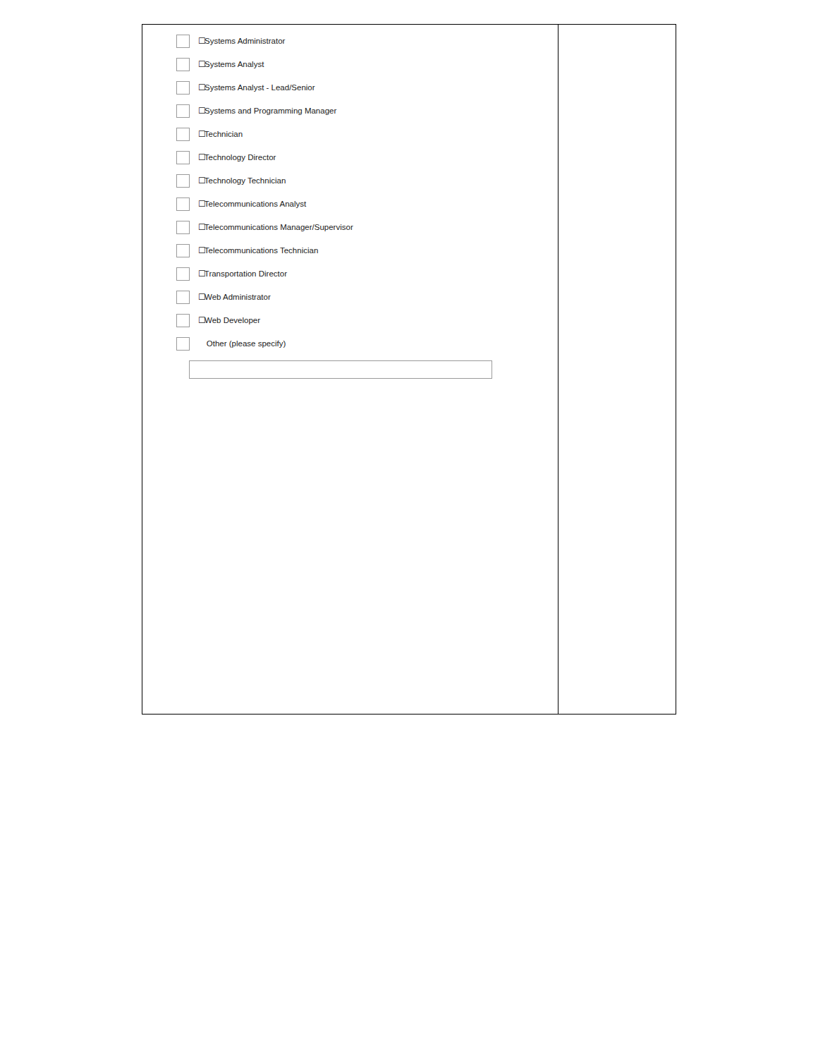☐ Systems Administrator
☐ Systems Analyst
☐ Systems Analyst - Lead/Senior
☐ Systems and Programming Manager
☐ Technician
☐ Technology Director
☐ Technology Technician
☐ Telecommunications Analyst
☐ Telecommunications Manager/Supervisor
☐ Telecommunications Technician
☐ Transportation Director
☐ Web Administrator
☐ Web Developer
Other (please specify)